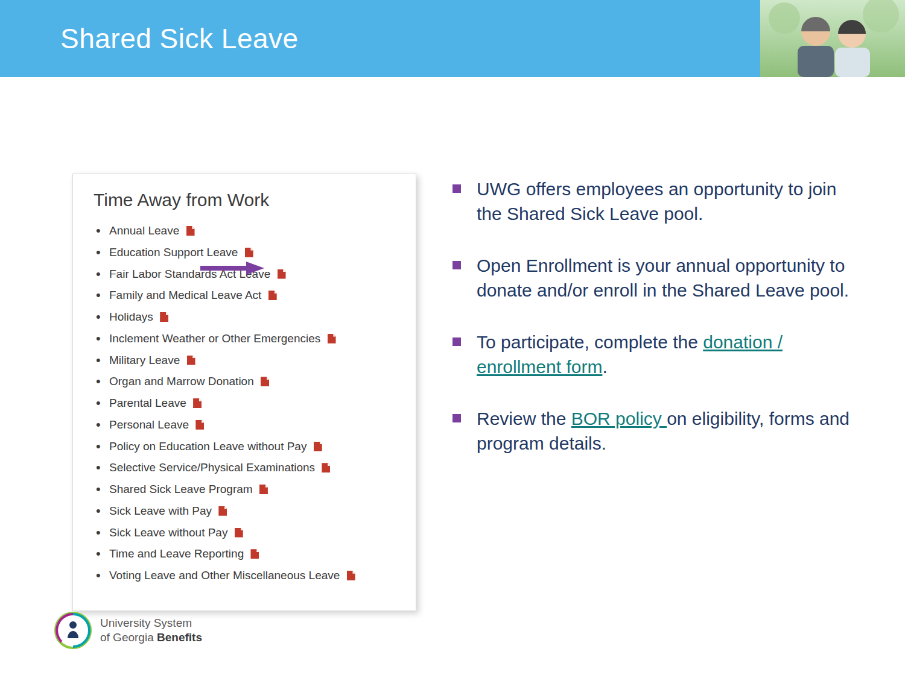Shared Sick Leave
Time Away from Work
Annual Leave
Education Support Leave
Fair Labor Standards Act Leave
Family and Medical Leave Act
Holidays
Inclement Weather or Other Emergencies
Military Leave
Organ and Marrow Donation
Parental Leave
Personal Leave
Policy on Education Leave without Pay
Selective Service/Physical Examinations
Shared Sick Leave Program
Sick Leave with Pay
Sick Leave without Pay
Time and Leave Reporting
Voting Leave and Other Miscellaneous Leave
UWG offers employees an opportunity to join the Shared Sick Leave pool.
Open Enrollment is your annual opportunity to donate and/or enroll in the Shared Leave pool.
To participate, complete the donation / enrollment form.
Review the BOR policy on eligibility, forms and program details.
University System
of Georgia Benefits